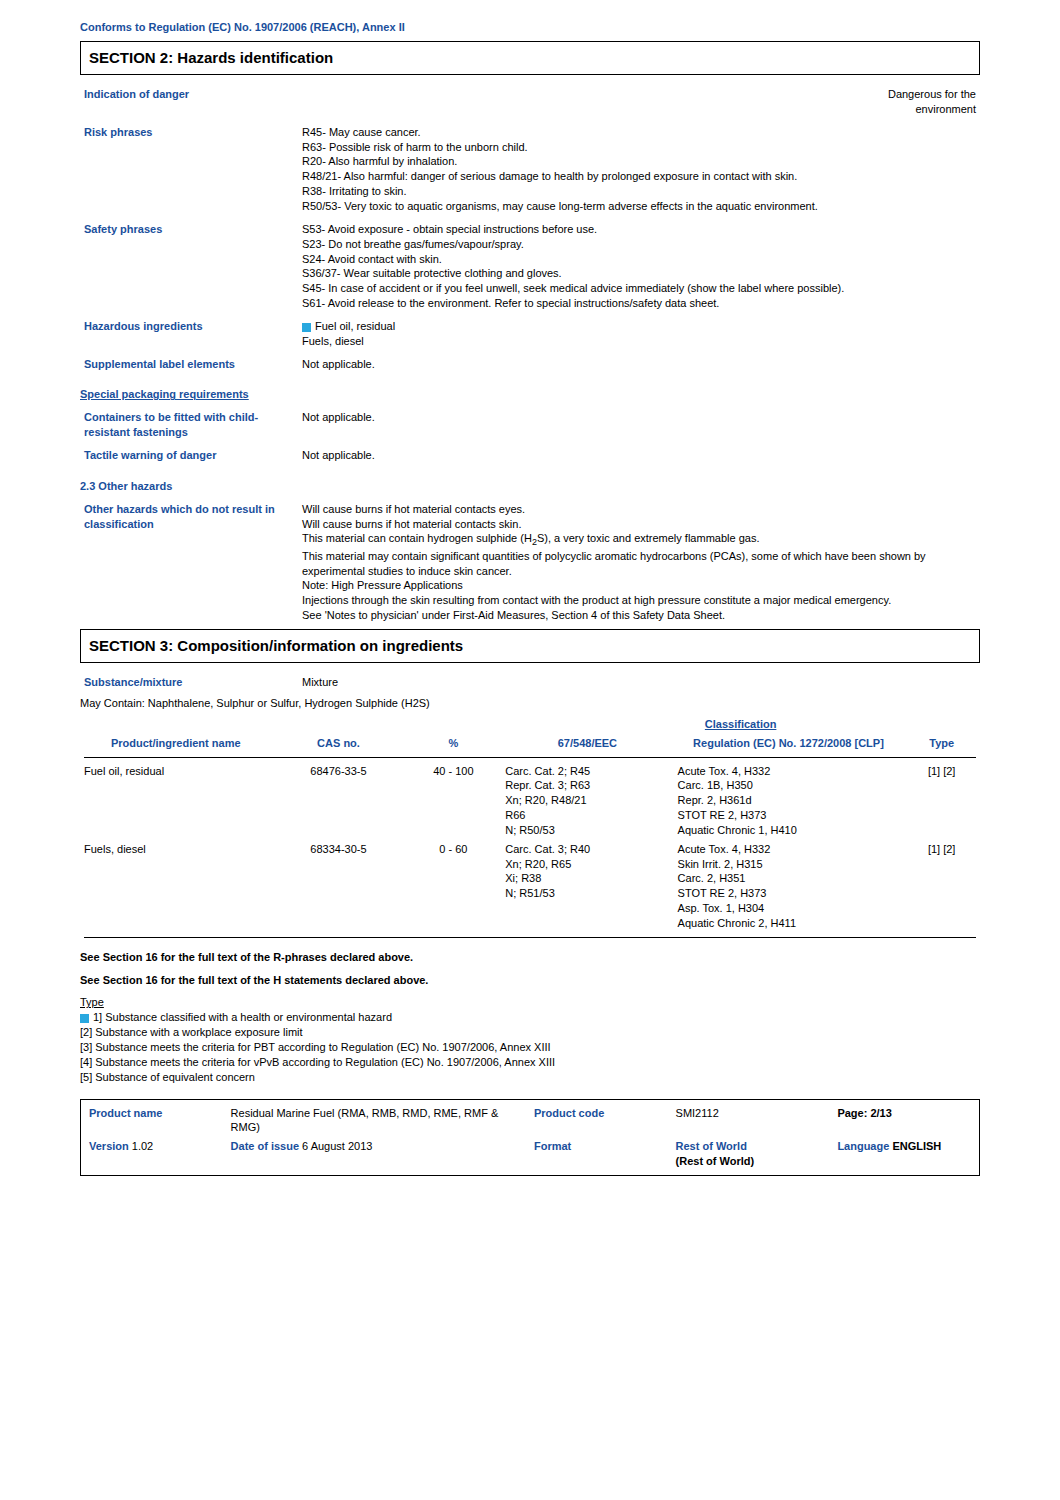Conforms to Regulation (EC) No. 1907/2006 (REACH), Annex II
SECTION 2: Hazards identification
| Indication of danger | Dangerous for the environment |
| Risk phrases | R45- May cause cancer. R63- Possible risk of harm to the unborn child. R20- Also harmful by inhalation. R48/21- Also harmful: danger of serious damage to health by prolonged exposure in contact with skin. R38- Irritating to skin. R50/53- Very toxic to aquatic organisms, may cause long-term adverse effects in the aquatic environment. |
| Safety phrases | S53- Avoid exposure - obtain special instructions before use. S23- Do not breathe gas/fumes/vapour/spray. S24- Avoid contact with skin. S36/37- Wear suitable protective clothing and gloves. S45- In case of accident or if you feel unwell, seek medical advice immediately (show the label where possible). S61- Avoid release to the environment. Refer to special instructions/safety data sheet. |
| Hazardous ingredients | Fuel oil, residual Fuels, diesel |
| Supplemental label elements | Not applicable. |
Special packaging requirements
| Containers to be fitted with child-resistant fastenings | Not applicable. |
| Tactile warning of danger | Not applicable. |
2.3 Other hazards
| Other hazards which do not result in classification | Will cause burns if hot material contacts eyes. Will cause burns if hot material contacts skin. This material can contain hydrogen sulphide (H 2 S), a very toxic and extremely flammable gas. This material may contain significant quantities of polycyclic aromatic hydrocarbons (PCAs), some of which have been shown by experimental studies to induce skin cancer. Note: High Pressure Applications Injections through the skin resulting from contact with the product at high pressure constitute a major medical emergency. See 'Notes to physician' under First-Aid Measures, Section 4 of this Safety Data Sheet. |
SECTION 3: Composition/information on ingredients
| Substance/mixture | Mixture |
May Contain: Naphthalene, Sulphur or Sulfur, Hydrogen Sulphide (H2S)
| | Classification |
| Product/ingredient name | CAS no. | % | 67/548/EEC | Regulation (EC) No. 1272/2008 [CLP] | Type |
| Fuel oil, residual | 68476-33-5 | 40 - 100 | Carc. Cat. 2; R45 Repr. Cat. 3; R63 Xn; R20, R48/21 R66 N; R50/53 | Acute Tox. 4, H332 Carc. 1B, H350 Repr. 2, H361d STOT RE 2, H373 Aquatic Chronic 1, H410 | [1] [2] |
| Fuels, diesel | 68334-30-5 | 0 - 60 | Carc. Cat. 3; R40 Xn; R20, R65 Xi; R38 N; R51/53 | Acute Tox. 4, H332 Skin Irrit. 2, H315 Carc. 2, H351 STOT RE 2, H373 Asp. Tox. 1, H304 Aquatic Chronic 2, H411 | [1] [2] |
See Section 16 for the full text of the R-phrases declared above.
See Section 16 for the full text of the H statements declared above.
Type
1] Substance classified with a health or environmental hazard
[2] Substance with a workplace exposure limit
[3] Substance meets the criteria for PBT according to Regulation (EC) No. 1907/2006, Annex XIII
[4] Substance meets the criteria for vPvB according to Regulation (EC) No. 1907/2006, Annex XIII
[5] Substance of equivalent concern
| Product name | Residual Marine Fuel (RMA, RMB, RMD, RME, RMF & RMG) | Product code | SMI2112 | Page: 2/13 |
| Version 1.02 | Date of issue 6 August 2013 | Format | Rest of World (Rest of World) | Language ENGLISH |